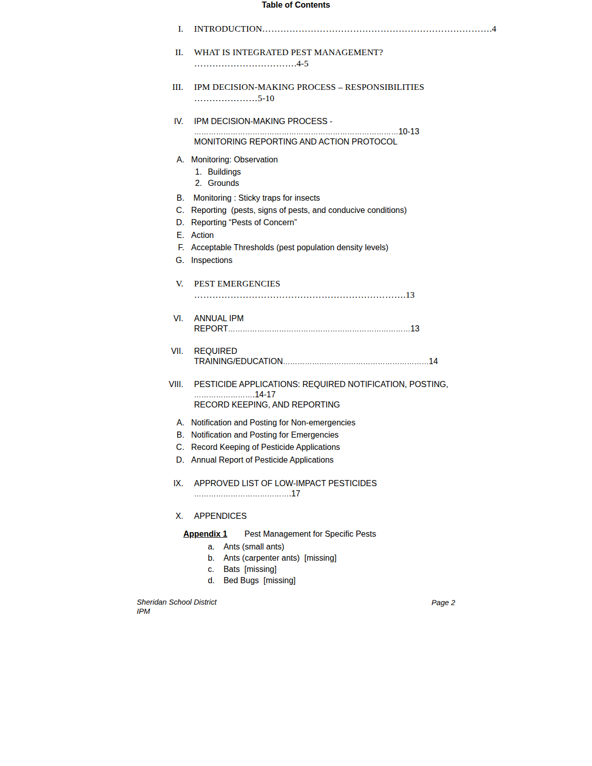Table of Contents
I.
INTRODUCTION………………………………………………………………….4
II.
WHAT IS INTEGRATED PEST MANAGEMENT? …………………………….4-5
III.
IPM DECISION-MAKING PROCESS – RESPONSIBILITIES …………………5-10
IV.
IPM DECISION-MAKING PROCESS - …………………………………………………………………………10-13
MONITORING REPORTING AND ACTION PROTOCOL
A.
Monitoring: Observation
1.
Buildings
2.
Grounds
B.
Monitoring : Sticky traps for insects
C.
Reporting (pests, signs of pests, and conducive conditions)
D.
Reporting “Pests of Concern”
E.
Action
F.
Acceptable Thresholds (pest population density levels)
G.
Inspections
V.
PEST EMERGENCIES …………………………………………………………….13
VI.
ANNUAL IPM REPORT…………………………………………………………………13
VII.
REQUIRED TRAINING/EDUCATION……………………………………………………14
VIII.
PESTICIDE APPLICATIONS: REQUIRED NOTIFICATION, POSTING, …………………….14-17
RECORD KEEPING, AND REPORTING
A.
Notification and Posting for Non-emergencies
B.
Notification and Posting for Emergencies
C.
Record Keeping of Pesticide Applications
D.
Annual Report of Pesticide Applications
IX.
APPROVED LIST OF LOW-IMPACT PESTICIDES ………………………………….17
X.
APPENDICES
Appendix 1 Pest Management for Specific Pests
a. Ants (small ants)
b. Ants (carpenter ants) [missing]
c. Bats [missing]
d. Bed Bugs [missing]
Sheridan School District
IPM
Page 2